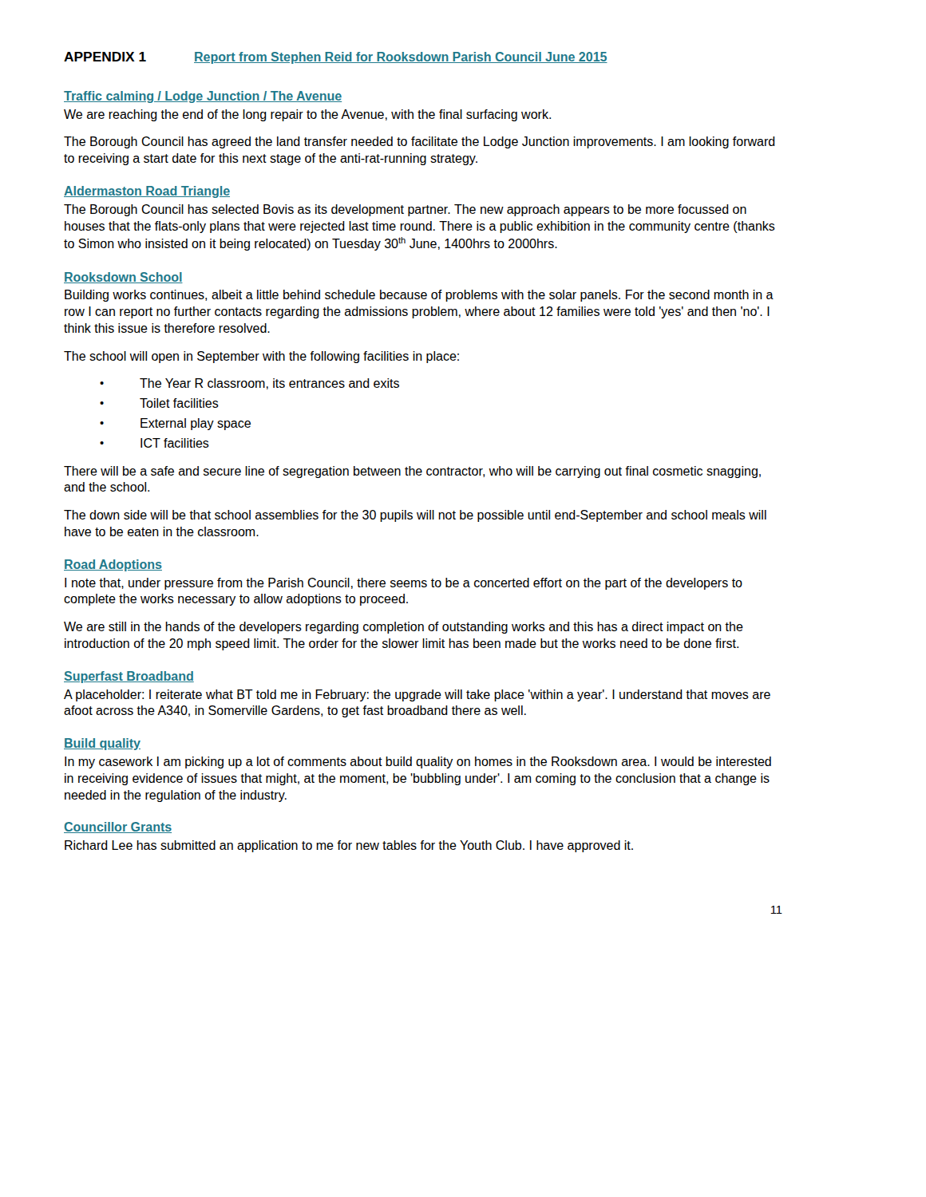APPENDIX 1 Report from Stephen Reid for Rooksdown Parish Council June 2015
Traffic calming / Lodge Junction / The Avenue
We are reaching the end of the long repair to the Avenue, with the final surfacing work.
The Borough Council has agreed the land transfer needed to facilitate the Lodge Junction improvements. I am looking forward to receiving a start date for this next stage of the anti-rat-running strategy.
Aldermaston Road Triangle
The Borough Council has selected Bovis as its development partner. The new approach appears to be more focussed on houses that the flats-only plans that were rejected last time round. There is a public exhibition in the community centre (thanks to Simon who insisted on it being relocated) on Tuesday 30th June, 1400hrs to 2000hrs.
Rooksdown School
Building works continues, albeit a little behind schedule because of problems with the solar panels. For the second month in a row I can report no further contacts regarding the admissions problem, where about 12 families were told 'yes' and then 'no'. I think this issue is therefore resolved.
The school will open in September with the following facilities in place:
The Year R classroom, its entrances and exits
Toilet facilities
External play space
ICT facilities
There will be a safe and secure line of segregation between the contractor, who will be carrying out final cosmetic snagging, and the school.
The down side will be that school assemblies for the 30 pupils will not be possible until end-September and school meals will have to be eaten in the classroom.
Road Adoptions
I note that, under pressure from the Parish Council, there seems to be a concerted effort on the part of the developers to complete the works necessary to allow adoptions to proceed.
We are still in the hands of the developers regarding completion of outstanding works and this has a direct impact on the introduction of the 20 mph speed limit. The order for the slower limit has been made but the works need to be done first.
Superfast Broadband
A placeholder: I reiterate what BT told me in February: the upgrade will take place 'within a year'. I understand that moves are afoot across the A340, in Somerville Gardens, to get fast broadband there as well.
Build quality
In my casework I am picking up a lot of comments about build quality on homes in the Rooksdown area. I would be interested in receiving evidence of issues that might, at the moment, be 'bubbling under'. I am coming to the conclusion that a change is needed in the regulation of the industry.
Councillor Grants
Richard Lee has submitted an application to me for new tables for the Youth Club. I have approved it.
11